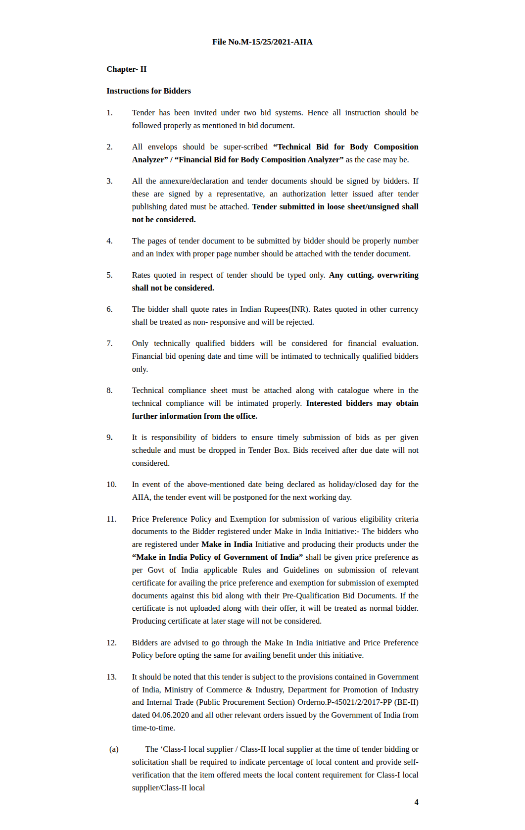File No.M-15/25/2021-AIIA
Chapter- II
Instructions for Bidders
1. Tender has been invited under two bid systems. Hence all instruction should be followed properly as mentioned in bid document.
2. All envelops should be super-scribed “Technical Bid for Body Composition Analyzer” / “Financial Bid for Body Composition Analyzer” as the case may be.
3. All the annexure/declaration and tender documents should be signed by bidders. If these are signed by a representative, an authorization letter issued after tender publishing dated must be attached. Tender submitted in loose sheet/unsigned shall not be considered.
4. The pages of tender document to be submitted by bidder should be properly number and an index with proper page number should be attached with the tender document.
5. Rates quoted in respect of tender should be typed only. Any cutting, overwriting shall not be considered.
6. The bidder shall quote rates in Indian Rupees(INR). Rates quoted in other currency shall be treated as non- responsive and will be rejected.
7. Only technically qualified bidders will be considered for financial evaluation. Financial bid opening date and time will be intimated to technically qualified bidders only.
8. Technical compliance sheet must be attached along with catalogue where in the technical compliance will be intimated properly. Interested bidders may obtain further information from the office.
9. It is responsibility of bidders to ensure timely submission of bids as per given schedule and must be dropped in Tender Box. Bids received after due date will not considered.
10. In event of the above-mentioned date being declared as holiday/closed day for the AIIA, the tender event will be postponed for the next working day.
11. Price Preference Policy and Exemption for submission of various eligibility criteria documents to the Bidder registered under Make in India Initiative:- The bidders who are registered under Make in India Initiative and producing their products under the “Make in India Policy of Government of India” shall be given price preference as per Govt of India applicable Rules and Guidelines on submission of relevant certificate for availing the price preference and exemption for submission of exempted documents against this bid along with their Pre-Qualification Bid Documents. If the certificate is not uploaded along with their offer, it will be treated as normal bidder. Producing certificate at later stage will not be considered.
12. Bidders are advised to go through the Make In India initiative and Price Preference Policy before opting the same for availing benefit under this initiative.
13. It should be noted that this tender is subject to the provisions contained in Government of India, Ministry of Commerce & Industry, Department for Promotion of Industry and Internal Trade (Public Procurement Section) Orderno.P-45021/2/2017-PP (BE-II) dated 04.06.2020 and all other relevant orders issued by the Government of India from time-to-time.
(a) The ‘Class-I local supplier / Class-II local supplier at the time of tender bidding or solicitation shall be required to indicate percentage of local content and provide self-verification that the item offered meets the local content requirement for Class-I local supplier/Class-II local
4